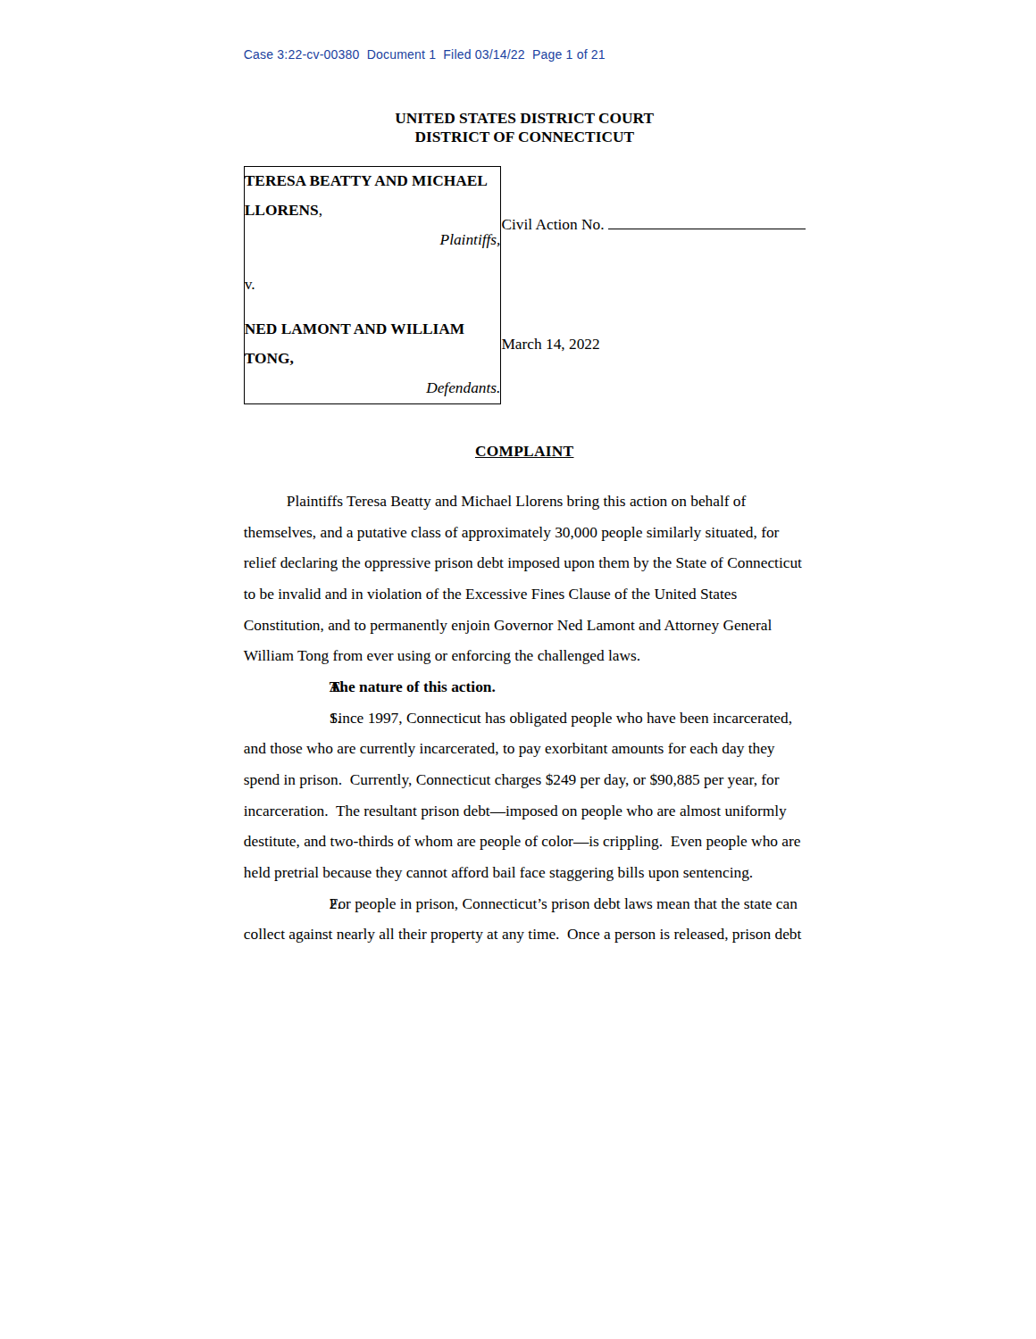Case 3:22-cv-00380 Document 1 Filed 03/14/22 Page 1 of 21
UNITED STATES DISTRICT COURT
DISTRICT OF CONNECTICUT
| Teresa Beatty and Michael Llorens , Plaintiffs, v. Ned Lamont and William Tong, Defendants. | Civil Action No. March 14, 2022 |
COMPLAINT
Plaintiffs Teresa Beatty and Michael Llorens bring this action on behalf of themselves, and a putative class of approximately 30,000 people similarly situated, for relief declaring the oppressive prison debt imposed upon them by the State of Connecticut to be invalid and in violation of the Excessive Fines Clause of the United States Constitution, and to permanently enjoin Governor Ned Lamont and Attorney General William Tong from ever using or enforcing the challenged laws.
A. The nature of this action.
1. Since 1997, Connecticut has obligated people who have been incarcerated, and those who are currently incarcerated, to pay exorbitant amounts for each day they spend in prison. Currently, Connecticut charges $249 per day, or $90,885 per year, for incarceration. The resultant prison debt—imposed on people who are almost uniformly destitute, and two-thirds of whom are people of color—is crippling. Even people who are held pretrial because they cannot afford bail face staggering bills upon sentencing.
2. For people in prison, Connecticut’s prison debt laws mean that the state can collect against nearly all their property at any time. Once a person is released, prison debt